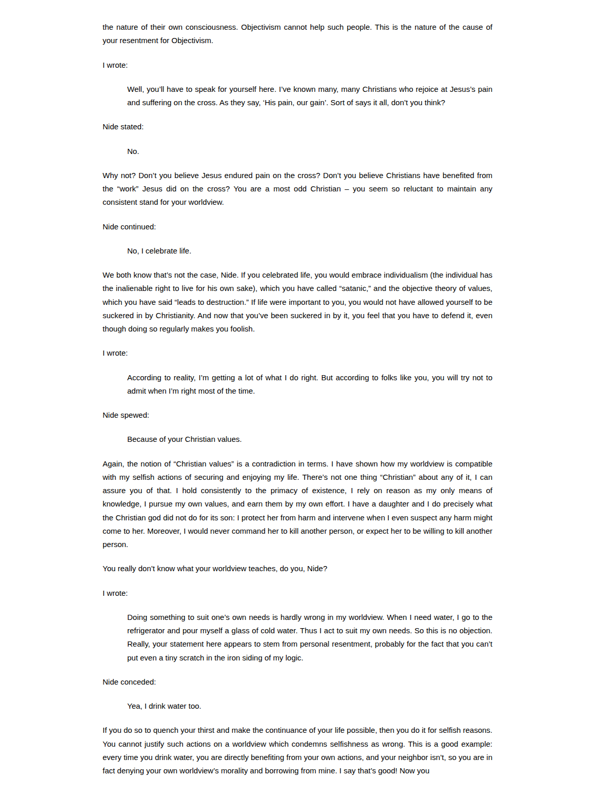the nature of their own consciousness. Objectivism cannot help such people. This is the nature of the cause of your resentment for Objectivism.
I wrote:
Well, you’ll have to speak for yourself here. I’ve known many, many Christians who rejoice at Jesus’s pain and suffering on the cross. As they say, ‘His pain, our gain’. Sort of says it all, don’t you think?
Nide stated:
No.
Why not? Don’t you believe Jesus endured pain on the cross? Don’t you believe Christians have benefited from the “work” Jesus did on the cross? You are a most odd Christian – you seem so reluctant to maintain any consistent stand for your worldview.
Nide continued:
No, I celebrate life.
We both know that’s not the case, Nide. If you celebrated life, you would embrace individualism (the individual has the inalienable right to live for his own sake), which you have called “satanic,” and the objective theory of values, which you have said “leads to destruction.” If life were important to you, you would not have allowed yourself to be suckered in by Christianity. And now that you’ve been suckered in by it, you feel that you have to defend it, even though doing so regularly makes you foolish.
I wrote:
According to reality, I’m getting a lot of what I do right. But according to folks like you, you will try not to admit when I’m right most of the time.
Nide spewed:
Because of your Christian values.
Again, the notion of “Christian values” is a contradiction in terms. I have shown how my worldview is compatible with my selfish actions of securing and enjoying my life. There’s not one thing “Christian” about any of it, I can assure you of that. I hold consistently to the primacy of existence, I rely on reason as my only means of knowledge, I pursue my own values, and earn them by my own effort. I have a daughter and I do precisely what the Christian god did not do for its son: I protect her from harm and intervene when I even suspect any harm might come to her. Moreover, I would never command her to kill another person, or expect her to be willing to kill another person.
You really don’t know what your worldview teaches, do you, Nide?
I wrote:
Doing something to suit one’s own needs is hardly wrong in my worldview. When I need water, I go to the refrigerator and pour myself a glass of cold water. Thus I act to suit my own needs. So this is no objection. Really, your statement here appears to stem from personal resentment, probably for the fact that you can’t put even a tiny scratch in the iron siding of my logic.
Nide conceded:
Yea, I drink water too.
If you do so to quench your thirst and make the continuance of your life possible, then you do it for selfish reasons. You cannot justify such actions on a worldview which condemns selfishness as wrong. This is a good example: every time you drink water, you are directly benefiting from your own actions, and your neighbor isn’t, so you are in fact denying your own worldview’s morality and borrowing from mine. I say that’s good! Now you